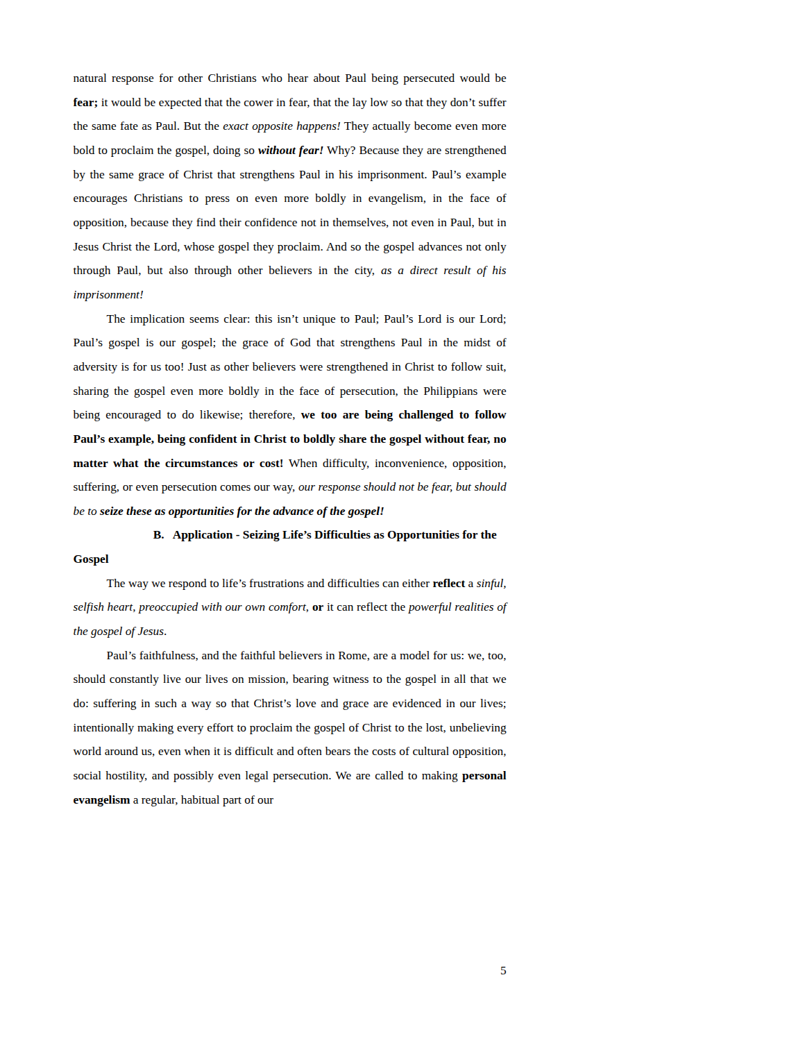natural response for other Christians who hear about Paul being persecuted would be fear; it would be expected that the cower in fear, that the lay low so that they don’t suffer the same fate as Paul. But the exact opposite happens! They actually become even more bold to proclaim the gospel, doing so without fear! Why? Because they are strengthened by the same grace of Christ that strengthens Paul in his imprisonment. Paul’s example encourages Christians to press on even more boldly in evangelism, in the face of opposition, because they find their confidence not in themselves, not even in Paul, but in Jesus Christ the Lord, whose gospel they proclaim. And so the gospel advances not only through Paul, but also through other believers in the city, as a direct result of his imprisonment!
The implication seems clear: this isn’t unique to Paul; Paul’s Lord is our Lord; Paul’s gospel is our gospel; the grace of God that strengthens Paul in the midst of adversity is for us too! Just as other believers were strengthened in Christ to follow suit, sharing the gospel even more boldly in the face of persecution, the Philippians were being encouraged to do likewise; therefore, we too are being challenged to follow Paul’s example, being confident in Christ to boldly share the gospel without fear, no matter what the circumstances or cost! When difficulty, inconvenience, opposition, suffering, or even persecution comes our way, our response should not be fear, but should be to seize these as opportunities for the advance of the gospel!
B. Application - Seizing Life’s Difficulties as Opportunities for the Gospel
The way we respond to life’s frustrations and difficulties can either reflect a sinful, selfish heart, preoccupied with our own comfort, or it can reflect the powerful realities of the gospel of Jesus.
Paul’s faithfulness, and the faithful believers in Rome, are a model for us: we, too, should constantly live our lives on mission, bearing witness to the gospel in all that we do: suffering in such a way so that Christ’s love and grace are evidenced in our lives; intentionally making every effort to proclaim the gospel of Christ to the lost, unbelieving world around us, even when it is difficult and often bears the costs of cultural opposition, social hostility, and possibly even legal persecution. We are called to making personal evangelism a regular, habitual part of our
5